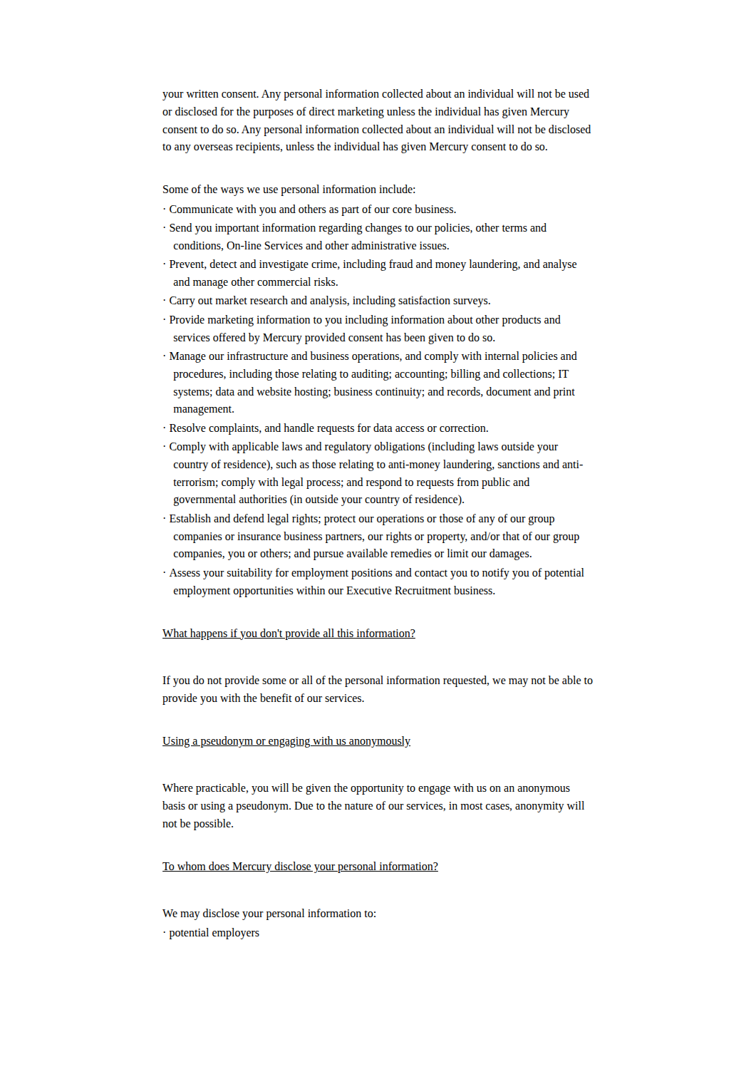your written consent. Any personal information collected about an individual will not be used or disclosed for the purposes of direct marketing unless the individual has given Mercury consent to do so. Any personal information collected about an individual will not be disclosed to any overseas recipients, unless the individual has given Mercury consent to do so.
Some of the ways we use personal information include:
Communicate with you and others as part of our core business.
Send you important information regarding changes to our policies, other terms and conditions, On-line Services and other administrative issues.
Prevent, detect and investigate crime, including fraud and money laundering, and analyse and manage other commercial risks.
Carry out market research and analysis, including satisfaction surveys.
Provide marketing information to you including information about other products and services offered by Mercury provided consent has been given to do so.
Manage our infrastructure and business operations, and comply with internal policies and procedures, including those relating to auditing; accounting; billing and collections; IT systems; data and website hosting; business continuity; and records, document and print management.
Resolve complaints, and handle requests for data access or correction.
Comply with applicable laws and regulatory obligations (including laws outside your country of residence), such as those relating to anti-money laundering, sanctions and anti-terrorism; comply with legal process; and respond to requests from public and governmental authorities (in outside your country of residence).
Establish and defend legal rights; protect our operations or those of any of our group companies or insurance business partners, our rights or property, and/or that of our group companies, you or others; and pursue available remedies or limit our damages.
Assess your suitability for employment positions and contact you to notify you of potential employment opportunities within our Executive Recruitment business.
What happens if you don't provide all this information?
If you do not provide some or all of the personal information requested, we may not be able to provide you with the benefit of our services.
Using a pseudonym or engaging with us anonymously
Where practicable, you will be given the opportunity to engage with us on an anonymous basis or using a pseudonym. Due to the nature of our services, in most cases, anonymity will not be possible.
To whom does Mercury disclose your personal information?
We may disclose your personal information to:
potential employers